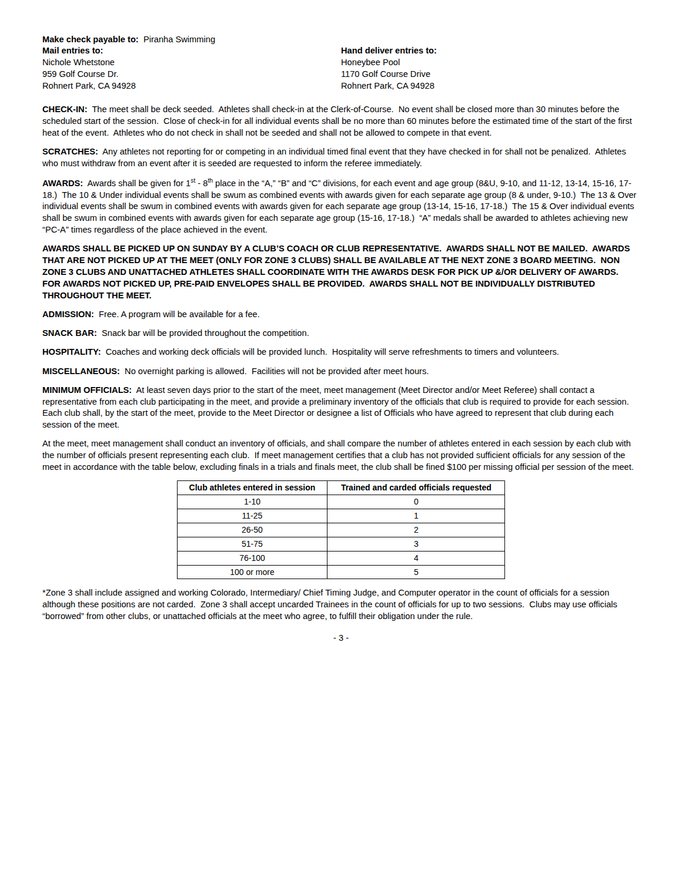Make check payable to: Piranha Swimming
Mail entries to:
Hand deliver entries to:
Nichole Whetstone
Honeybee Pool
959 Golf Course Dr.
1170 Golf Course Drive
Rohnert Park, CA 94928
Rohnert Park, CA 94928
CHECK-IN: The meet shall be deck seeded. Athletes shall check-in at the Clerk-of-Course. No event shall be closed more than 30 minutes before the scheduled start of the session. Close of check-in for all individual events shall be no more than 60 minutes before the estimated time of the start of the first heat of the event. Athletes who do not check in shall not be seeded and shall not be allowed to compete in that event.
SCRATCHES: Any athletes not reporting for or competing in an individual timed final event that they have checked in for shall not be penalized. Athletes who must withdraw from an event after it is seeded are requested to inform the referee immediately.
AWARDS: Awards shall be given for 1st - 8th place in the “A,” “B” and “C” divisions, for each event and age group (8&U, 9-10, and 11-12, 13-14, 15-16, 17-18.) The 10 & Under individual events shall be swum as combined events with awards given for each separate age group (8 & under, 9-10.) The 13 & Over individual events shall be swum in combined events with awards given for each separate age group (13-14, 15-16, 17-18.) The 15 & Over individual events shall be swum in combined events with awards given for each separate age group (15-16, 17-18.) “A” medals shall be awarded to athletes achieving new “PC-A” times regardless of the place achieved in the event.
AWARDS SHALL BE PICKED UP ON SUNDAY BY A CLUB’S COACH OR CLUB REPRESENTATIVE. AWARDS SHALL NOT BE MAILED. AWARDS THAT ARE NOT PICKED UP AT THE MEET (ONLY FOR ZONE 3 CLUBS) SHALL BE AVAILABLE AT THE NEXT ZONE 3 BOARD MEETING. NON ZONE 3 CLUBS AND UNATTACHED ATHLETES SHALL COORDINATE WITH THE AWARDS DESK FOR PICK UP &/OR DELIVERY OF AWARDS. FOR AWARDS NOT PICKED UP, PRE-PAID ENVELOPES SHALL BE PROVIDED. AWARDS SHALL NOT BE INDIVIDUALLY DISTRIBUTED THROUGHOUT THE MEET.
ADMISSION: Free. A program will be available for a fee.
SNACK BAR: Snack bar will be provided throughout the competition.
HOSPITALITY: Coaches and working deck officials will be provided lunch. Hospitality will serve refreshments to timers and volunteers.
MISCELLANEOUS: No overnight parking is allowed. Facilities will not be provided after meet hours.
MINIMUM OFFICIALS: At least seven days prior to the start of the meet, meet management (Meet Director and/or Meet Referee) shall contact a representative from each club participating in the meet, and provide a preliminary inventory of the officials that club is required to provide for each session. Each club shall, by the start of the meet, provide to the Meet Director or designee a list of Officials who have agreed to represent that club during each session of the meet.
At the meet, meet management shall conduct an inventory of officials, and shall compare the number of athletes entered in each session by each club with the number of officials present representing each club. If meet management certifies that a club has not provided sufficient officials for any session of the meet in accordance with the table below, excluding finals in a trials and finals meet, the club shall be fined $100 per missing official per session of the meet.
| Club athletes entered in session | Trained and carded officials requested |
| --- | --- |
| 1-10 | 0 |
| 11-25 | 1 |
| 26-50 | 2 |
| 51-75 | 3 |
| 76-100 | 4 |
| 100 or more | 5 |
*Zone 3 shall include assigned and working Colorado, Intermediary/ Chief Timing Judge, and Computer operator in the count of officials for a session although these positions are not carded. Zone 3 shall accept uncarded Trainees in the count of officials for up to two sessions. Clubs may use officials “borrowed” from other clubs, or unattached officials at the meet who agree, to fulfill their obligation under the rule.
- 3 -